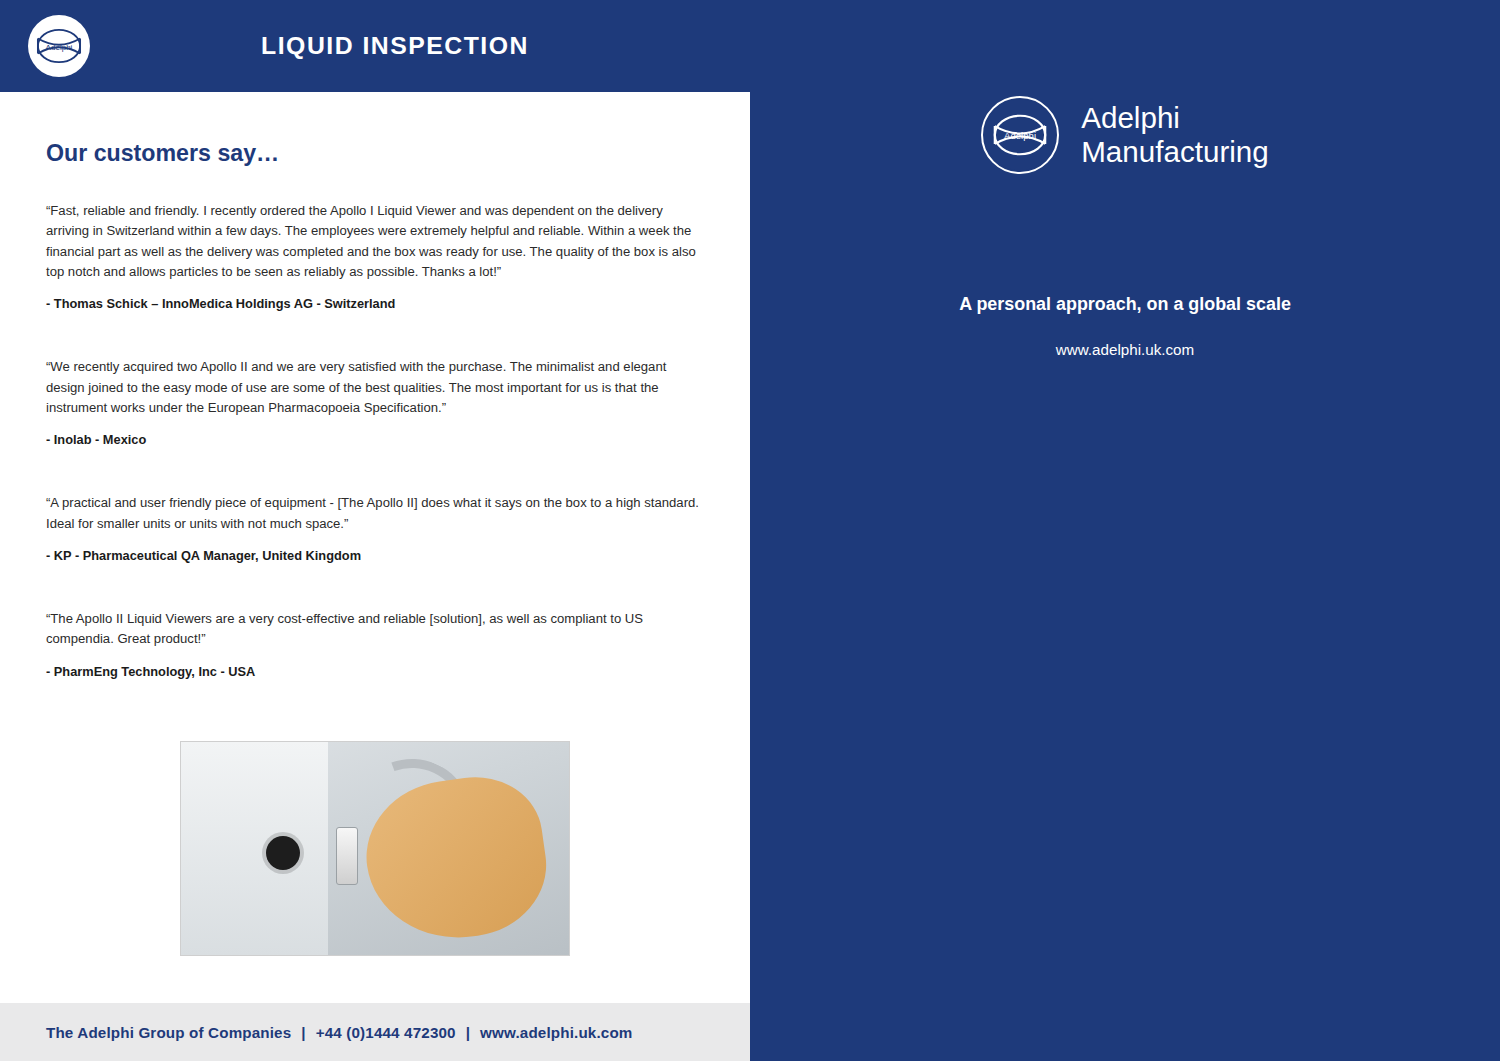Adelphi
LIQUID INSPECTION
Our customers say…
“Fast, reliable and friendly. I recently ordered the Apollo I Liquid Viewer and was dependent on the delivery arriving in Switzerland within a few days. The employees were extremely helpful and reliable. Within a week the financial part as well as the delivery was completed and the box was ready for use. The quality of the box is also top notch and allows particles to be seen as reliably as possible. Thanks a lot!”
- Thomas Schick – InnoMedica Holdings AG - Switzerland
“We recently acquired two Apollo II and we are very satisfied with the purchase. The minimalist and elegant design joined to the easy mode of use are some of the best qualities. The most important for us is that the instrument works under the European Pharmacopoeia Specification.”
- Inolab - Mexico
“A practical and user friendly piece of equipment - [The Apollo II] does what it says on the box to a high standard. Ideal for smaller units or units with not much space.”
- KP - Pharmaceutical QA Manager, United Kingdom
“The Apollo II Liquid Viewers are a very cost-effective and reliable [solution], as well as compliant to US compendia. Great product!”
- PharmEng Technology, Inc - USA
The Adelphi Group of Companies|+44 (0)1444 472300|www.adelphi.uk.com
Adelphi
Adelphi Manufacturing
A personal approach, on a global scale
www.adelphi.uk.com